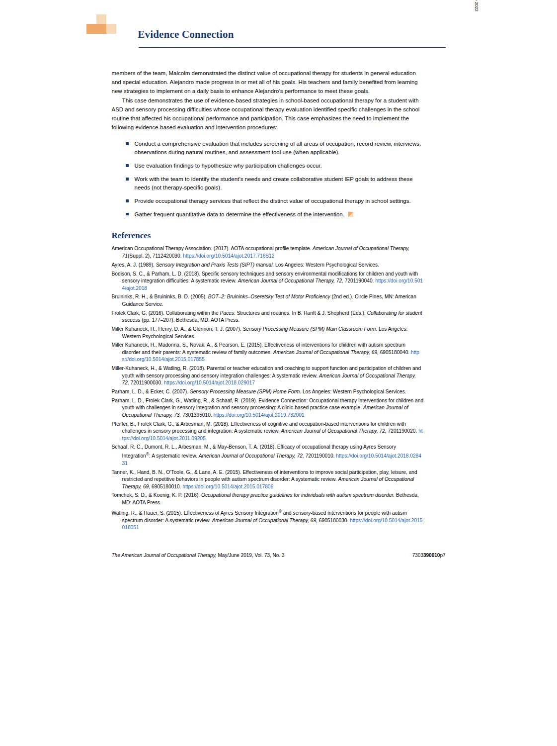Downloaded from http://research.aota.org/ajot/article-pdf/73/3/7303390010p1/69728/7303390010p1.pdf by guest on 28 June 2022
Evidence Connection
members of the team, Malcolm demonstrated the distinct value of occupational therapy for students in general education and special education. Alejandro made progress in or met all of his goals. His teachers and family benefited from learning new strategies to implement on a daily basis to enhance Alejandro’s performance to meet these goals.
This case demonstrates the use of evidence-based strategies in school-based occupational therapy for a student with ASD and sensory processing difficulties whose occupational therapy evaluation identified specific challenges in the school routine that affected his occupational performance and participation. This case emphasizes the need to implement the following evidence-based evaluation and intervention procedures:
Conduct a comprehensive evaluation that includes screening of all areas of occupation, record review, interviews, observations during natural routines, and assessment tool use (when applicable).
Use evaluation findings to hypothesize why participation challenges occur.
Work with the team to identify the student’s needs and create collaborative student IEP goals to address these needs (not therapy-specific goals).
Provide occupational therapy services that reflect the distinct value of occupational therapy in school settings.
Gather frequent quantitative data to determine the effectiveness of the intervention.
References
American Occupational Therapy Association. (2017). AOTA occupational profile template. American Journal of Occupational Therapy, 71(Suppl. 2), 7112420030. https://doi.org/10.5014/ajot.2017.716S12
Ayres, A. J. (1989). Sensory Integration and Praxis Tests (SIPT) manual. Los Angeles: Western Psychological Services.
Bodison, S. C., & Parham, L. D. (2018). Specific sensory techniques and sensory environmental modifications for children and youth with sensory integration difficulties: A systematic review. American Journal of Occupational Therapy, 72, 7201190040. https://doi.org/10.5014/ajot.2018
Bruininks, R. H., & Bruininks, B. D. (2005). BOT–2: Bruininks–Oseretsky Test of Motor Proficiency (2nd ed.). Circle Pines, MN: American Guidance Service.
Frolek Clark, G. (2016). Collaborating within the Paces: Structures and routines. In B. Hanft & J. Shepherd (Eds.), Collaborating for student success (pp. 177–207). Bethesda, MD: AOTA Press.
Miller Kuhaneck, H., Henry, D. A., & Glennon, T. J. (2007). Sensory Processing Measure (SPM) Main Classroom Form. Los Angeles: Western Psychological Services.
Miller Kuhaneck, H., Madonna, S., Novak, A., & Pearson, E. (2015). Effectiveness of interventions for children with autism spectrum disorder and their parents: A systematic review of family outcomes. American Journal of Occupational Therapy, 69, 6905180040. https://doi.org/10.5014/ajot.2015.017855
Miller-Kuhaneck, H., & Watling, R. (2018). Parental or teacher education and coaching to support function and participation of children and youth with sensory processing and sensory integration challenges: A systematic review. American Journal of Occupational Therapy, 72, 72011900030. https://doi.org/10.5014/ajot.2018.029017
Parham, L. D., & Ecker, C. (2007). Sensory Processing Measure (SPM) Home Form. Los Angeles: Western Psychological Services.
Parham, L. D., Frolek Clark, G., Watling, R., & Schaaf, R. (2019). Evidence Connection: Occupational therapy interventions for children and youth with challenges in sensory integration and sensory processing: A clinic-based practice case example. American Journal of Occupational Therapy, 73, 7301395010. https://doi.org/10.5014/ajot.2019.732001
Pfeiffer, B., Frolek Clark, G., & Arbesman, M. (2018). Effectiveness of cognitive and occupation-based interventions for children with challenges in sensory processing and integration: A systematic review. American Journal of Occupational Therapy, 72, 7201190020. https://doi.org/10.5014/ajot.2011.09205
Schaaf, R. C., Dumont, R. L., Arbesman, M., & May-Benson, T. A. (2018). Efficacy of occupational therapy using Ayres Sensory Integration®: A systematic review. American Journal of Occupational Therapy, 72, 7201190010. https://doi.org/10.5014/ajot.2018.028431
Tanner, K., Hand, B. N., O’Toole, G., & Lane, A. E. (2015). Effectiveness of interventions to improve social participation, play, leisure, and restricted and repetitive behaviors in people with autism spectrum disorder: A systematic review. American Journal of Occupational Therapy, 69, 6905180010. https://doi.org/10.5014/ajot.2015.017806
Tomchek, S. D., & Koenig, K. P. (2016). Occupational therapy practice guidelines for individuals with autism spectrum disorder. Bethesda, MD: AOTA Press.
Watling, R., & Hauer, S. (2015). Effectiveness of Ayres Sensory Integration® and sensory-based interventions for people with autism spectrum disorder: A systematic review. American Journal of Occupational Therapy, 69, 6905180030. https://doi.org/10.5014/ajot.2015.018051
The American Journal of Occupational Therapy, May/June 2019, Vol. 73, No. 3
7303390010p7